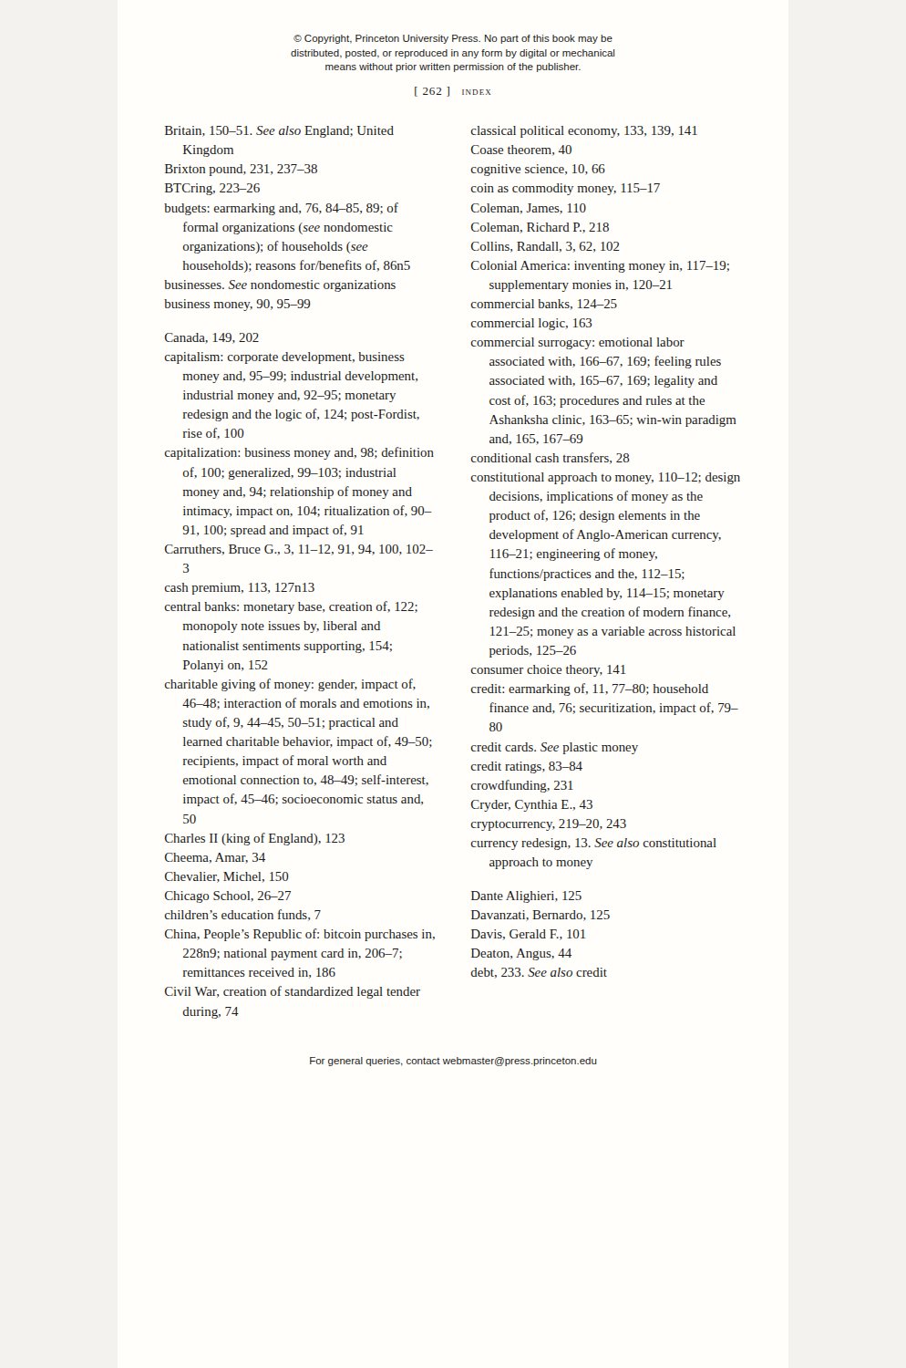© Copyright, Princeton University Press. No part of this book may be distributed, posted, or reproduced in any form by digital or mechanical means without prior written permission of the publisher.
[ 262 ] index
Britain, 150–51. See also England; United Kingdom
Brixton pound, 231, 237–38
BTCring, 223–26
budgets: earmarking and, 76, 84–85, 89; of formal organizations (see nondomestic organizations); of households (see households); reasons for/benefits of, 86n5
businesses. See nondomestic organizations
business money, 90, 95–99
Canada, 149, 202
capitalism: corporate development, business money and, 95–99; industrial development, industrial money and, 92–95; monetary redesign and the logic of, 124; post-Fordist, rise of, 100
capitalization: business money and, 98; definition of, 100; generalized, 99–103; industrial money and, 94; relationship of money and intimacy, impact on, 104; ritualization of, 90–91, 100; spread and impact of, 91
Carruthers, Bruce G., 3, 11–12, 91, 94, 100, 102–3
cash premium, 113, 127n13
central banks: monetary base, creation of, 122; monopoly note issues by, liberal and nationalist sentiments supporting, 154; Polanyi on, 152
charitable giving of money: gender, impact of, 46–48; interaction of morals and emotions in, study of, 9, 44–45, 50–51; practical and learned charitable behavior, impact of, 49–50; recipients, impact of moral worth and emotional connection to, 48–49; self-interest, impact of, 45–46; socioeconomic status and, 50
Charles II (king of England), 123
Cheema, Amar, 34
Chevalier, Michel, 150
Chicago School, 26–27
children’s education funds, 7
China, People’s Republic of: bitcoin purchases in, 228n9; national payment card in, 206–7; remittances received in, 186
Civil War, creation of standardized legal tender during, 74
classical political economy, 133, 139, 141
Coase theorem, 40
cognitive science, 10, 66
coin as commodity money, 115–17
Coleman, James, 110
Coleman, Richard P., 218
Collins, Randall, 3, 62, 102
Colonial America: inventing money in, 117–19; supplementary monies in, 120–21
commercial banks, 124–25
commercial logic, 163
commercial surrogacy: emotional labor associated with, 166–67, 169; feeling rules associated with, 165–67, 169; legality and cost of, 163; procedures and rules at the Ashanksha clinic, 163–65; win-win paradigm and, 165, 167–69
conditional cash transfers, 28
constitutional approach to money, 110–12; design decisions, implications of money as the product of, 126; design elements in the development of Anglo-American currency, 116–21; engineering of money, functions/practices and the, 112–15; explanations enabled by, 114–15; monetary redesign and the creation of modern finance, 121–25; money as a variable across historical periods, 125–26
consumer choice theory, 141
credit: earmarking of, 11, 77–80; household finance and, 76; securitization, impact of, 79–80
credit cards. See plastic money
credit ratings, 83–84
crowdfunding, 231
Cryder, Cynthia E., 43
cryptocurrency, 219–20, 243
currency redesign, 13. See also constitutional approach to money
Dante Alighieri, 125
Davanzati, Bernardo, 125
Davis, Gerald F., 101
Deaton, Angus, 44
debt, 233. See also credit
For general queries, contact webmaster@press.princeton.edu